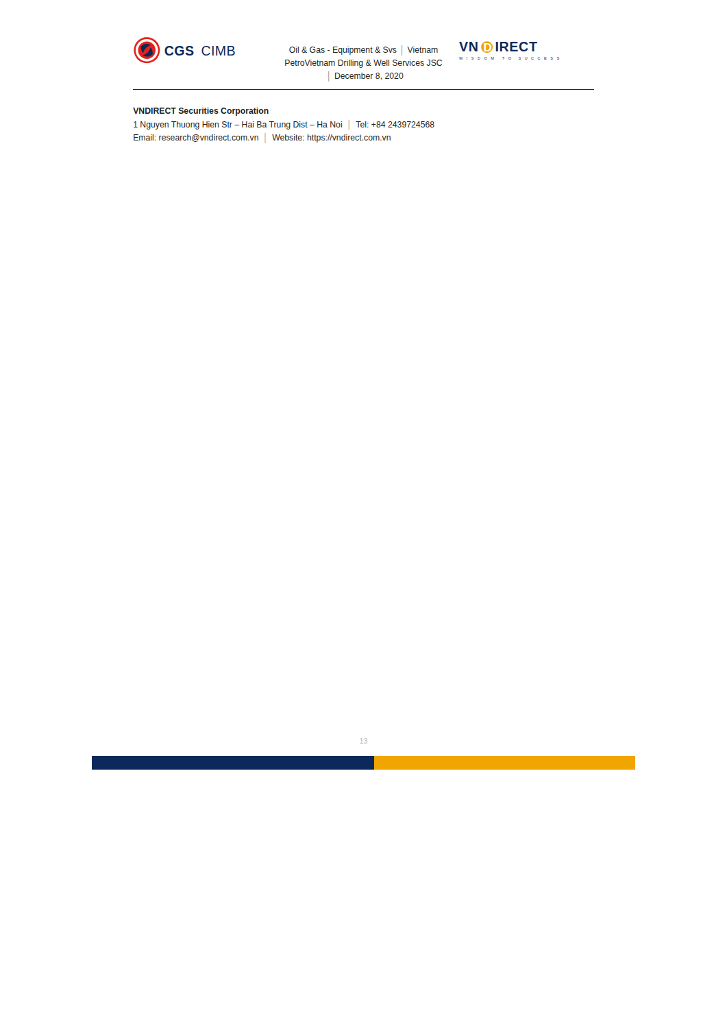CGS CIMB
Oil & Gas - Equipment & Svs│Vietnam
PetroVietnam Drilling & Well Services JSC│December 8, 2020
VN D IRECT W I S D O M T O S U C C E S S
VNDIRECT Securities Corporation
1 Nguyen Thuong Hien Str – Hai Ba Trung Dist – Ha Noi│Tel: +84 2439724568
Email: research@vndirect.com.vn│Website: https://vndirect.com.vn
13